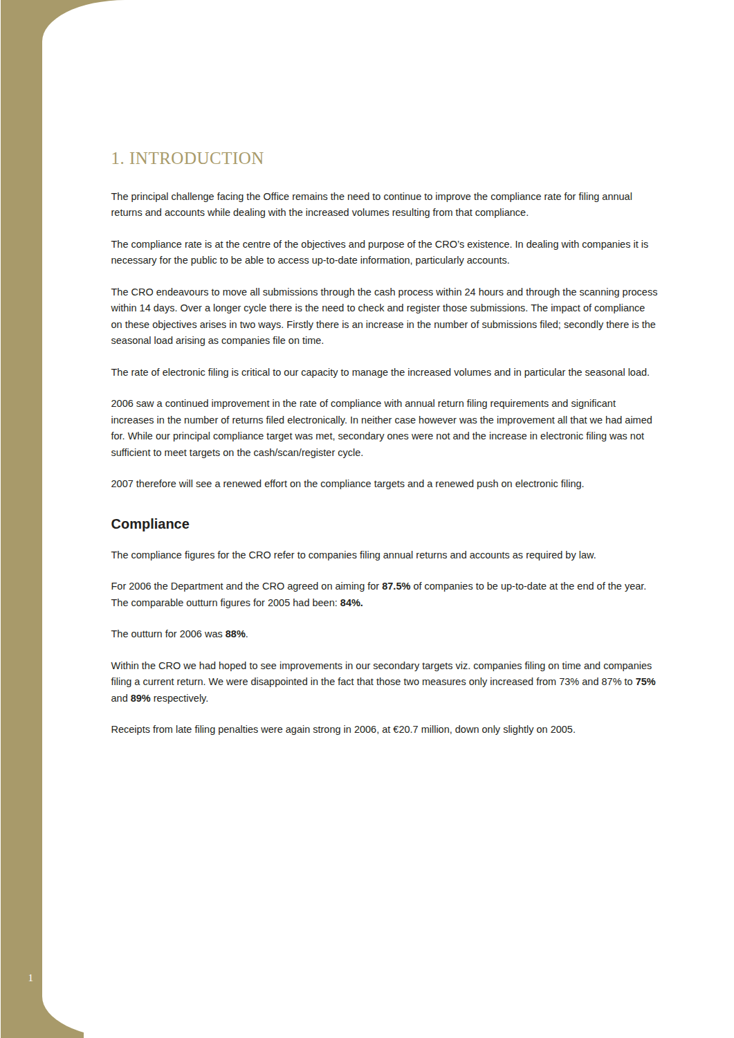1. INTRODUCTION
The principal challenge facing the Office remains the need to continue to improve the compliance rate for filing annual returns and accounts while dealing with the increased volumes resulting from that compliance.
The compliance rate is at the centre of the objectives and purpose of the CRO’s existence. In dealing with companies it is necessary for the public to be able to access up-to-date information, particularly accounts.
The CRO endeavours to move all submissions through the cash process within 24 hours and through the scanning process within 14 days. Over a longer cycle there is the need to check and register those submissions. The impact of compliance on these objectives arises in two ways. Firstly there is an increase in the number of submissions filed; secondly there is the seasonal load arising as companies file on time.
The rate of electronic filing is critical to our capacity to manage the increased volumes and in particular the seasonal load.
2006 saw a continued improvement in the rate of compliance with annual return filing requirements and significant increases in the number of returns filed electronically. In neither case however was the improvement all that we had aimed for. While our principal compliance target was met, secondary ones were not and the increase in electronic filing was not sufficient to meet targets on the cash/scan/register cycle.
2007 therefore will see a renewed effort on the compliance targets and a renewed push on electronic filing.
Compliance
The compliance figures for the CRO refer to companies filing annual returns and accounts as required by law.
For 2006 the Department and the CRO agreed on aiming for 87.5% of companies to be up-to-date at the end of the year. The comparable outturn figures for 2005 had been: 84%.
The outturn for 2006 was 88%.
Within the CRO we had hoped to see improvements in our secondary targets viz. companies filing on time and companies filing a current return. We were disappointed in the fact that those two measures only increased from 73% and 87% to 75% and 89% respectively.
Receipts from late filing penalties were again strong in 2006, at €20.7 million, down only slightly on 2005.
1